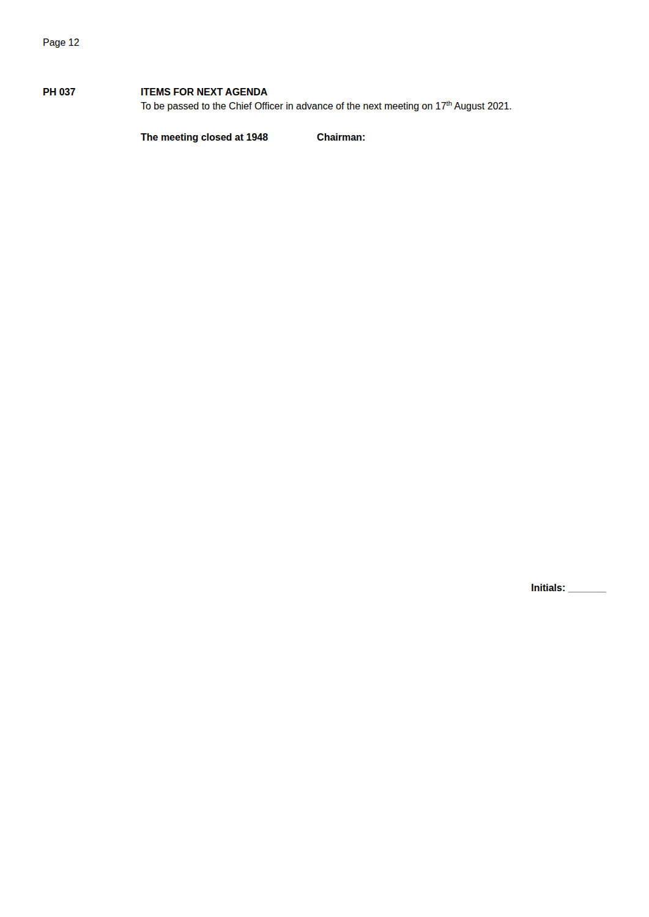Page 12
PH 037
ITEMS FOR NEXT AGENDA
To be passed to the Chief Officer in advance of the next meeting on 17th August 2021.
The meeting closed at 1948Chairman:
Initials: _______